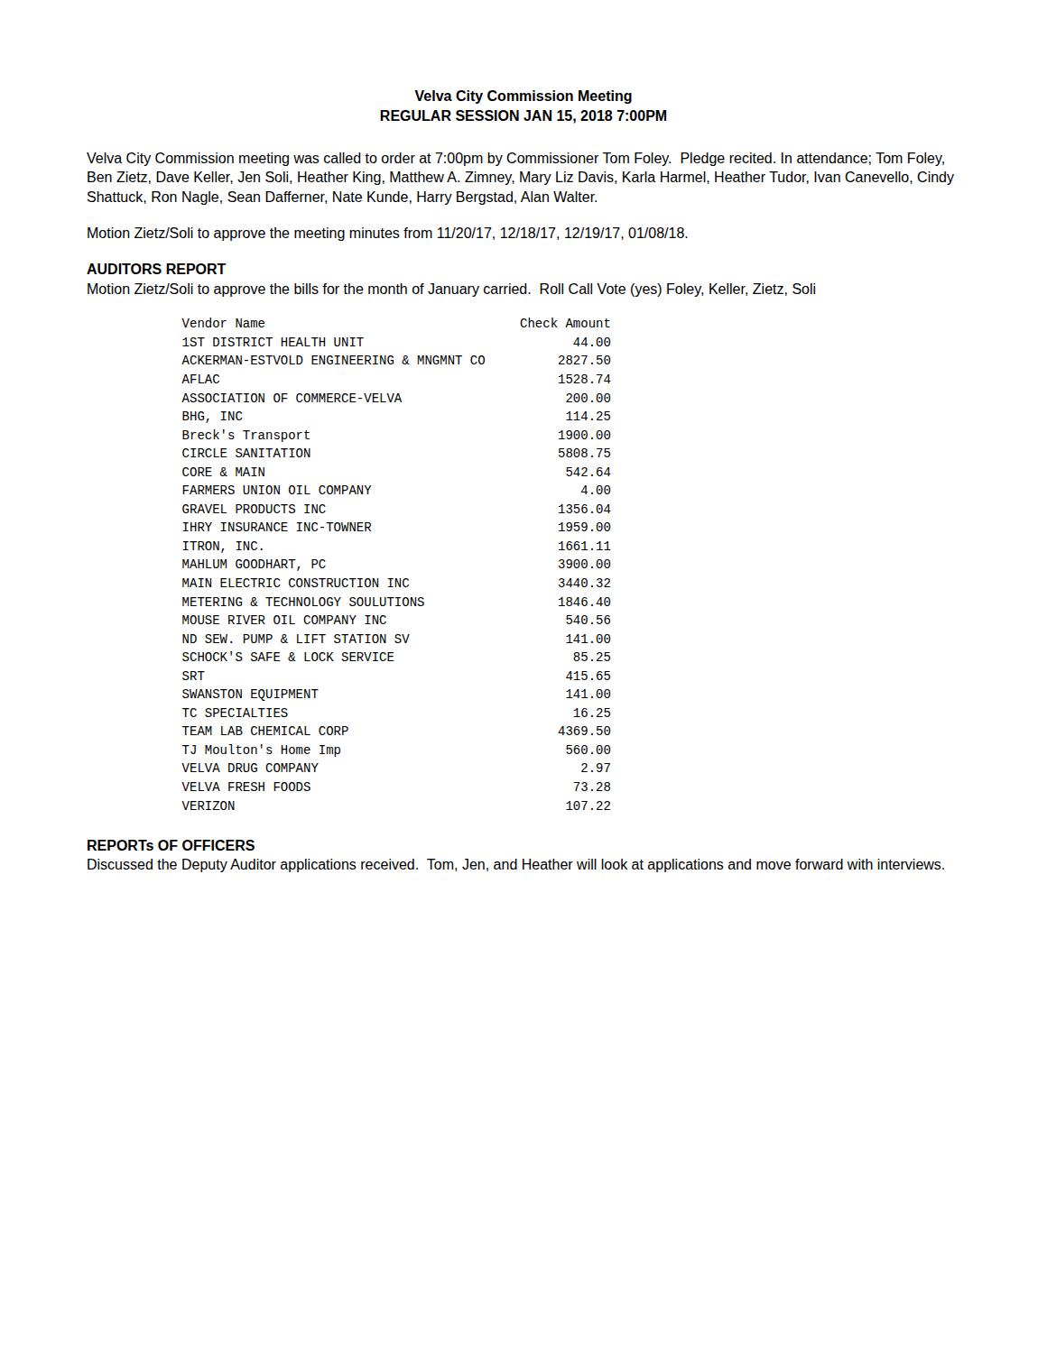Velva City Commission Meeting
REGULAR SESSION JAN 15, 2018 7:00PM
Velva City Commission meeting was called to order at 7:00pm by Commissioner Tom Foley. Pledge recited. In attendance; Tom Foley, Ben Zietz, Dave Keller, Jen Soli, Heather King, Matthew A. Zimney, Mary Liz Davis, Karla Harmel, Heather Tudor, Ivan Canevello, Cindy Shattuck, Ron Nagle, Sean Dafferner, Nate Kunde, Harry Bergstad, Alan Walter.
Motion Zietz/Soli to approve the meeting minutes from 11/20/17, 12/18/17, 12/19/17, 01/08/18.
AUDITORS REPORT
Motion Zietz/Soli to approve the bills for the month of January carried. Roll Call Vote (yes) Foley, Keller, Zietz, Soli
| Vendor Name | Check Amount |
| --- | --- |
| 1ST DISTRICT HEALTH UNIT | 44.00 |
| ACKERMAN-ESTVOLD ENGINEERING & MNGMNT CO | 2827.50 |
| AFLAC | 1528.74 |
| ASSOCIATION OF COMMERCE-VELVA | 200.00 |
| BHG, INC | 114.25 |
| Breck's Transport | 1900.00 |
| CIRCLE SANITATION | 5808.75 |
| CORE & MAIN | 542.64 |
| FARMERS UNION OIL COMPANY | 4.00 |
| GRAVEL PRODUCTS INC | 1356.04 |
| IHRY INSURANCE INC-TOWNER | 1959.00 |
| ITRON, INC. | 1661.11 |
| MAHLUM GOODHART, PC | 3900.00 |
| MAIN ELECTRIC CONSTRUCTION INC | 3440.32 |
| METERING & TECHNOLOGY SOULUTIONS | 1846.40 |
| MOUSE RIVER OIL COMPANY INC | 540.56 |
| ND SEW. PUMP & LIFT STATION SV | 141.00 |
| SCHOCK'S SAFE & LOCK SERVICE | 85.25 |
| SRT | 415.65 |
| SWANSTON EQUIPMENT | 141.00 |
| TC SPECIALTIES | 16.25 |
| TEAM LAB CHEMICAL CORP | 4369.50 |
| TJ Moulton's Home Imp | 560.00 |
| VELVA DRUG COMPANY | 2.97 |
| VELVA FRESH FOODS | 73.28 |
| VERIZON | 107.22 |
REPORTs OF OFFICERS
Discussed the Deputy Auditor applications received. Tom, Jen, and Heather will look at applications and move forward with interviews.